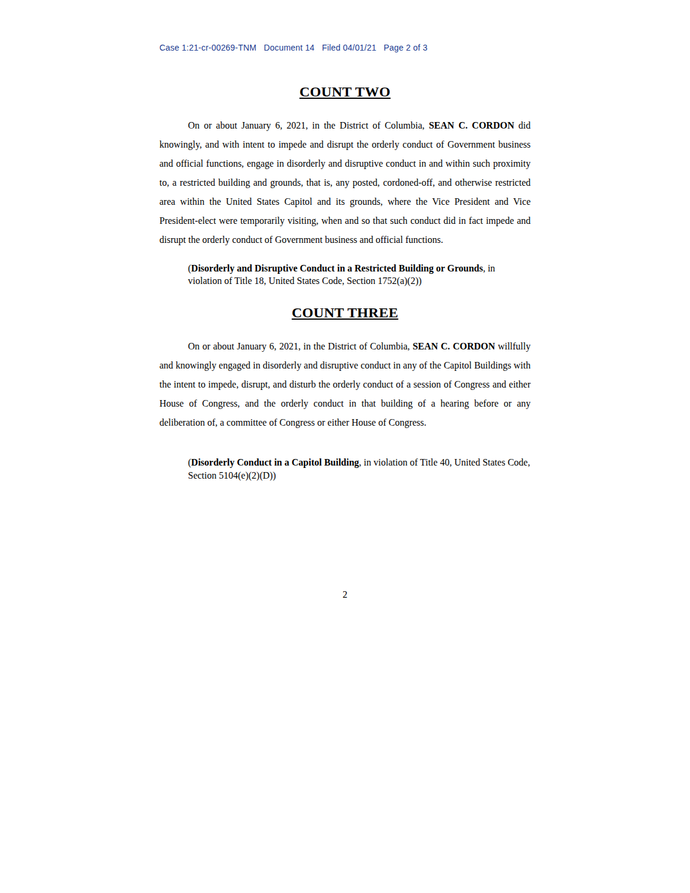Case 1:21-cr-00269-TNM Document 14 Filed 04/01/21 Page 2 of 3
COUNT TWO
On or about January 6, 2021, in the District of Columbia, SEAN C. CORDON did knowingly, and with intent to impede and disrupt the orderly conduct of Government business and official functions, engage in disorderly and disruptive conduct in and within such proximity to, a restricted building and grounds, that is, any posted, cordoned-off, and otherwise restricted area within the United States Capitol and its grounds, where the Vice President and Vice President-elect were temporarily visiting, when and so that such conduct did in fact impede and disrupt the orderly conduct of Government business and official functions.
(Disorderly and Disruptive Conduct in a Restricted Building or Grounds, in violation of Title 18, United States Code, Section 1752(a)(2))
COUNT THREE
On or about January 6, 2021, in the District of Columbia, SEAN C. CORDON willfully and knowingly engaged in disorderly and disruptive conduct in any of the Capitol Buildings with the intent to impede, disrupt, and disturb the orderly conduct of a session of Congress and either House of Congress, and the orderly conduct in that building of a hearing before or any deliberation of, a committee of Congress or either House of Congress.
(Disorderly Conduct in a Capitol Building, in violation of Title 40, United States Code, Section 5104(e)(2)(D))
2